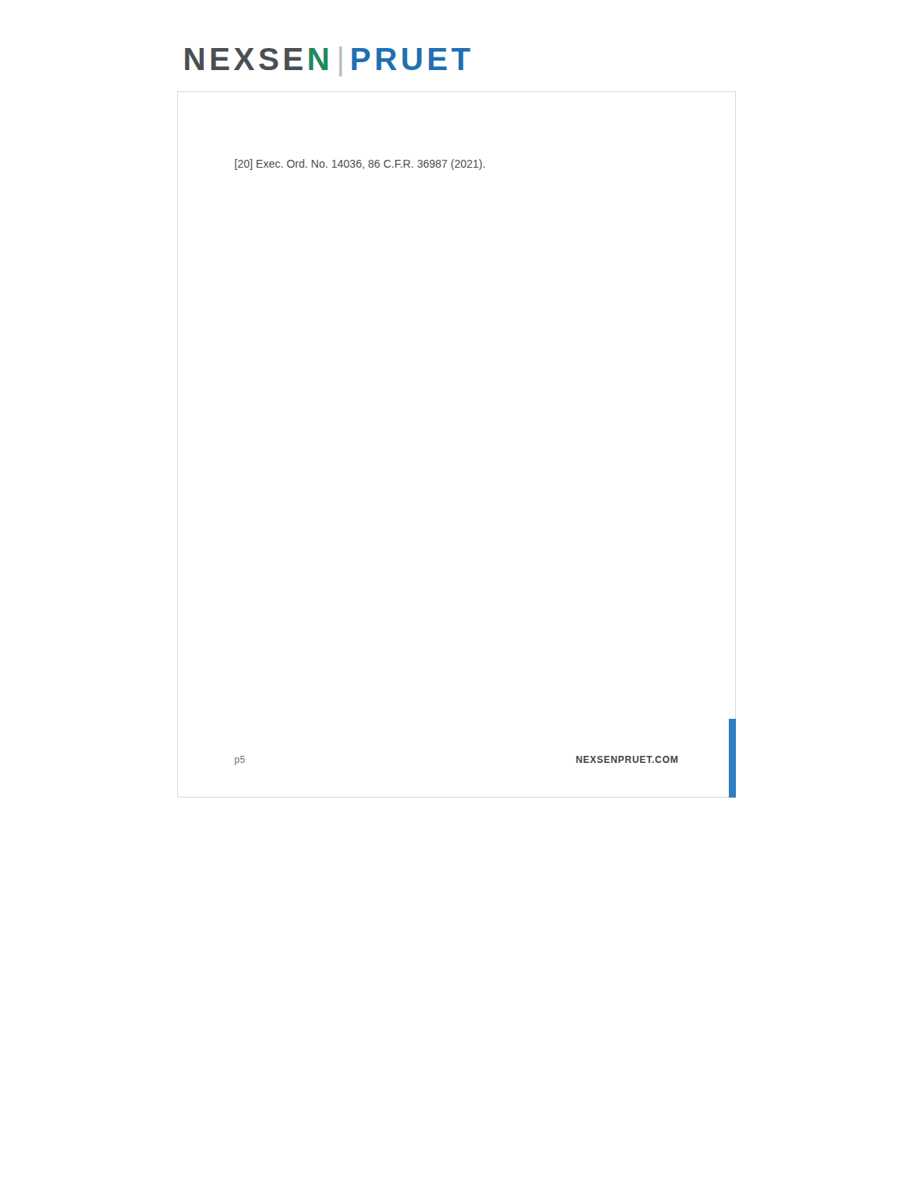NEXSE N|PRUET
[20] Exec. Ord. No. 14036, 86 C.F.R. 36987 (2021).
p5 NEXSENPRUET.COM